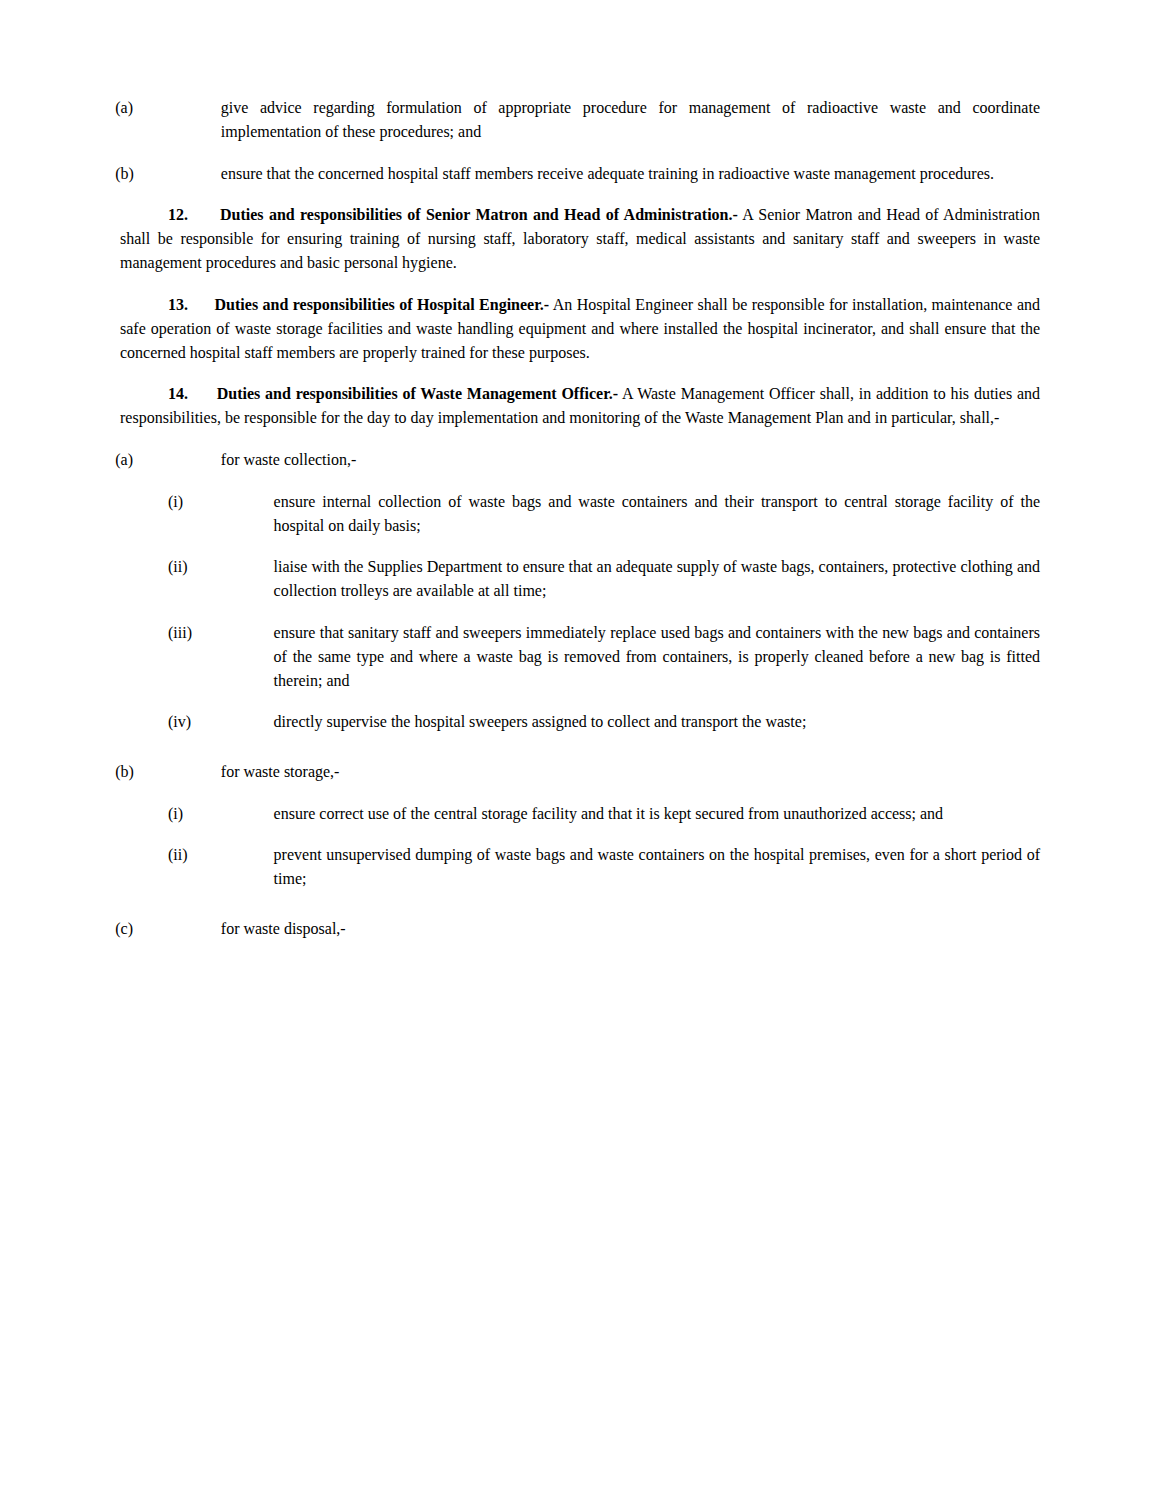(a) give advice regarding formulation of appropriate procedure for management of radioactive waste and coordinate implementation of these procedures; and
(b) ensure that the concerned hospital staff members receive adequate training in radioactive waste management procedures.
12. Duties and responsibilities of Senior Matron and Head of Administration.- A Senior Matron and Head of Administration shall be responsible for ensuring training of nursing staff, laboratory staff, medical assistants and sanitary staff and sweepers in waste management procedures and basic personal hygiene.
13. Duties and responsibilities of Hospital Engineer.- An Hospital Engineer shall be responsible for installation, maintenance and safe operation of waste storage facilities and waste handling equipment and where installed the hospital incinerator, and shall ensure that the concerned hospital staff members are properly trained for these purposes.
14. Duties and responsibilities of Waste Management Officer.- A Waste Management Officer shall, in addition to his duties and responsibilities, be responsible for the day to day implementation and monitoring of the Waste Management Plan and in particular, shall,-
(a) for waste collection,-
(i) ensure internal collection of waste bags and waste containers and their transport to central storage facility of the hospital on daily basis;
(ii) liaise with the Supplies Department to ensure that an adequate supply of waste bags, containers, protective clothing and collection trolleys are available at all time;
(iii) ensure that sanitary staff and sweepers immediately replace used bags and containers with the new bags and containers of the same type and where a waste bag is removed from containers, is properly cleaned before a new bag is fitted therein; and
(iv) directly supervise the hospital sweepers assigned to collect and transport the waste;
(b) for waste storage,-
(i) ensure correct use of the central storage facility and that it is kept secured from unauthorized access; and
(ii) prevent unsupervised dumping of waste bags and waste containers on the hospital premises, even for a short period of time;
(c) for waste disposal,-